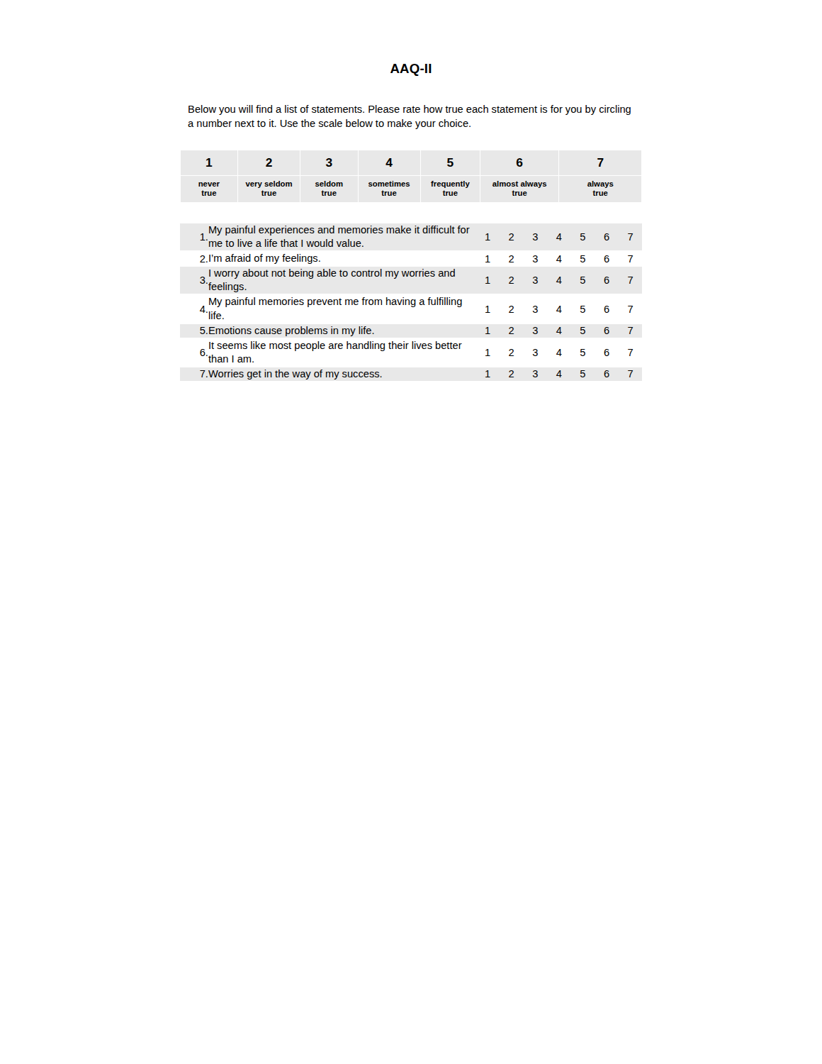AAQ-II
Below you will find a list of statements. Please rate how true each statement is for you by circling a number next to it. Use the scale below to make your choice.
| 1 | 2 | 3 | 4 | 5 | 6 | 7 |
| never true | very seldom true | seldom true | sometimes true | frequently true | almost always true | always true |
| 1. | My painful experiences and memories make it difficult for me to live a life that I would value. | / 1 / 2 / 3 / 4 / 5 / 6 / 7 / |
| 2. | I’m afraid of my feelings. | / 1 / 2 / 3 / 4 / 5 / 6 / 7 / |
| 3. | I worry about not being able to control my worries and feelings. | / 1 / 2 / 3 / 4 / 5 / 6 / 7 / |
| 4. | My painful memories prevent me from having a fulfilling life. | / 1 / 2 / 3 / 4 / 5 / 6 / 7 / |
| 5. | Emotions cause problems in my life. | / 1 / 2 / 3 / 4 / 5 / 6 / 7 / |
| 6. | It seems like most people are handling their lives better than I am. | / 1 / 2 / 3 / 4 / 5 / 6 / 7 / |
| 7. | Worries get in the way of my success. | / 1 / 2 / 3 / 4 / 5 / 6 / 7 / |